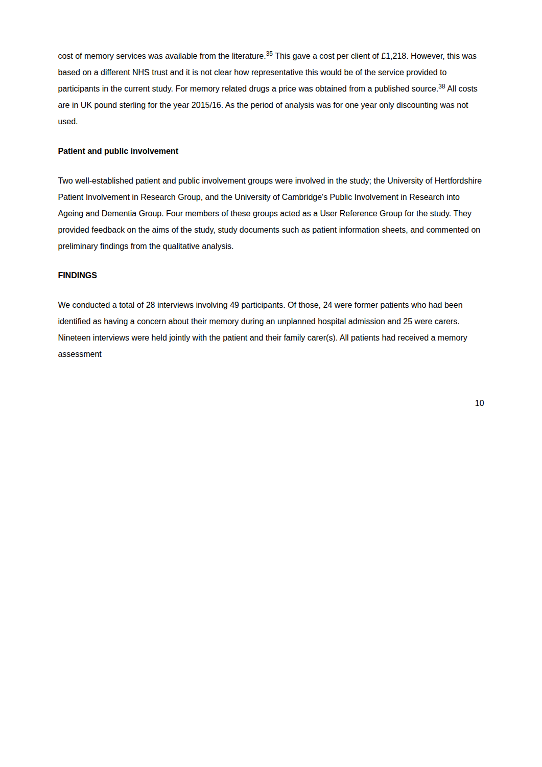cost of memory services was available from the literature.35 This gave a cost per client of £1,218. However, this was based on a different NHS trust and it is not clear how representative this would be of the service provided to participants in the current study. For memory related drugs a price was obtained from a published source.38 All costs are in UK pound sterling for the year 2015/16. As the period of analysis was for one year only discounting was not used.
Patient and public involvement
Two well-established patient and public involvement groups were involved in the study; the University of Hertfordshire Patient Involvement in Research Group, and the University of Cambridge's Public Involvement in Research into Ageing and Dementia Group. Four members of these groups acted as a User Reference Group for the study. They provided feedback on the aims of the study, study documents such as patient information sheets, and commented on preliminary findings from the qualitative analysis.
FINDINGS
We conducted a total of 28 interviews involving 49 participants. Of those, 24 were former patients who had been identified as having a concern about their memory during an unplanned hospital admission and 25 were carers. Nineteen interviews were held jointly with the patient and their family carer(s). All patients had received a memory assessment
10